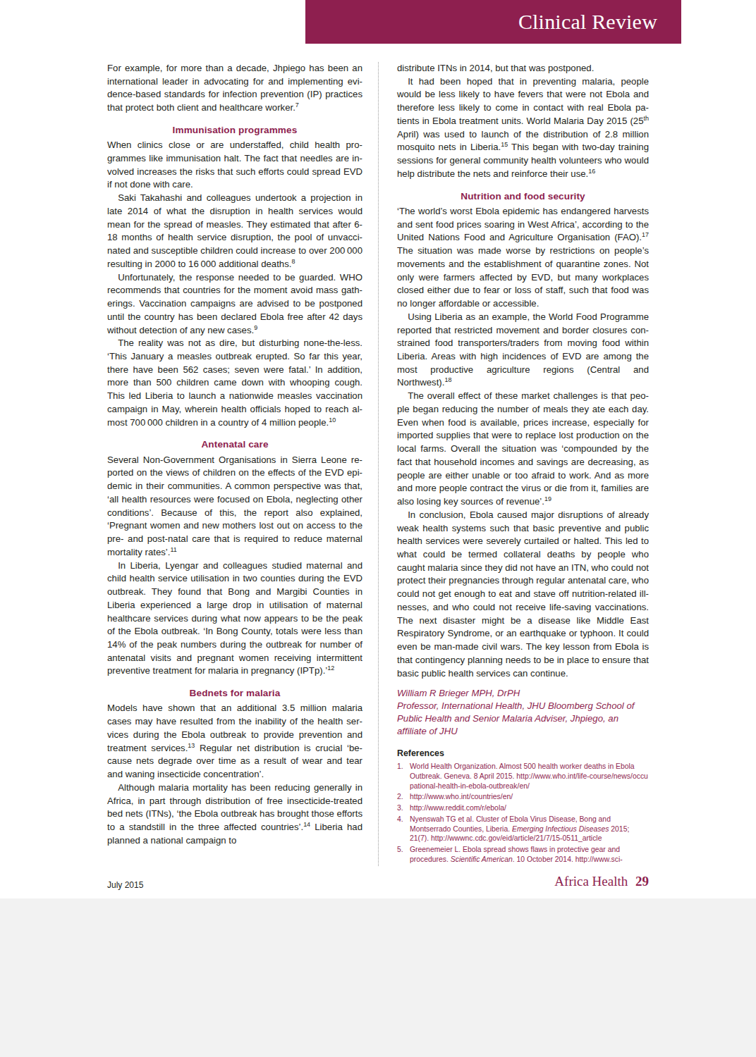Clinical Review
For example, for more than a decade, Jhpiego has been an international leader in advocating for and implementing evidence-based standards for infection prevention (IP) practices that protect both client and healthcare worker.7
Immunisation programmes
When clinics close or are understaffed, child health programmes like immunisation halt. The fact that needles are involved increases the risks that such efforts could spread EVD if not done with care.
Saki Takahashi and colleagues undertook a projection in late 2014 of what the disruption in health services would mean for the spread of measles. They estimated that after 6-18 months of health service disruption, the pool of unvaccinated and susceptible children could increase to over 200 000 resulting in 2000 to 16 000 additional deaths.8
Unfortunately, the response needed to be guarded. WHO recommends that countries for the moment avoid mass gatherings. Vaccination campaigns are advised to be postponed until the country has been declared Ebola free after 42 days without detection of any new cases.9
The reality was not as dire, but disturbing none-the-less. ‘This January a measles outbreak erupted. So far this year, there have been 562 cases; seven were fatal.’ In addition, more than 500 children came down with whooping cough. This led Liberia to launch a nationwide measles vaccination campaign in May, wherein health officials hoped to reach almost 700 000 children in a country of 4 million people.10
Antenatal care
Several Non-Government Organisations in Sierra Leone reported on the views of children on the effects of the EVD epidemic in their communities. A common perspective was that, ‘all health resources were focused on Ebola, neglecting other conditions’. Because of this, the report also explained, ‘Pregnant women and new mothers lost out on access to the pre- and post-natal care that is required to reduce maternal mortality rates’.11
In Liberia, Lyengar and colleagues studied maternal and child health service utilisation in two counties during the EVD outbreak. They found that Bong and Margibi Counties in Liberia experienced a large drop in utilisation of maternal healthcare services during what now appears to be the peak of the Ebola outbreak. ‘In Bong County, totals were less than 14% of the peak numbers during the outbreak for number of antenatal visits and pregnant women receiving intermittent preventive treatment for malaria in pregnancy (IPTp).’12
Bednets for malaria
Models have shown that an additional 3.5 million malaria cases may have resulted from the inability of the health services during the Ebola outbreak to provide prevention and treatment services.13 Regular net distribution is crucial ‘because nets degrade over time as a result of wear and tear and waning insecticide concentration’.
Although malaria mortality has been reducing generally in Africa, in part through distribution of free insecticide-treated bed nets (ITNs), ‘the Ebola outbreak has brought those efforts to a standstill in the three affected countries’.14 Liberia had planned a national campaign to
distribute ITNs in 2014, but that was postponed.
It had been hoped that in preventing malaria, people would be less likely to have fevers that were not Ebola and therefore less likely to come in contact with real Ebola patients in Ebola treatment units. World Malaria Day 2015 (25th April) was used to launch of the distribution of 2.8 million mosquito nets in Liberia.15 This began with two-day training sessions for general community health volunteers who would help distribute the nets and reinforce their use.16
Nutrition and food security
‘The world’s worst Ebola epidemic has endangered harvests and sent food prices soaring in West Africa’, according to the United Nations Food and Agriculture Organisation (FAO).17 The situation was made worse by restrictions on people’s movements and the establishment of quarantine zones. Not only were farmers affected by EVD, but many workplaces closed either due to fear or loss of staff, such that food was no longer affordable or accessible.
Using Liberia as an example, the World Food Programme reported that restricted movement and border closures constrained food transporters/traders from moving food within Liberia. Areas with high incidences of EVD are among the most productive agriculture regions (Central and Northwest).18
The overall effect of these market challenges is that people began reducing the number of meals they ate each day. Even when food is available, prices increase, especially for imported supplies that were to replace lost production on the local farms. Overall the situation was ‘compounded by the fact that household incomes and savings are decreasing, as people are either unable or too afraid to work. And as more and more people contract the virus or die from it, families are also losing key sources of revenue’.19
In conclusion, Ebola caused major disruptions of already weak health systems such that basic preventive and public health services were severely curtailed or halted. This led to what could be termed collateral deaths by people who caught malaria since they did not have an ITN, who could not protect their pregnancies through regular antenatal care, who could not get enough to eat and stave off nutrition-related illnesses, and who could not receive life-saving vaccinations. The next disaster might be a disease like Middle East Respiratory Syndrome, or an earthquake or typhoon. It could even be man-made civil wars. The key lesson from Ebola is that contingency planning needs to be in place to ensure that basic public health services can continue.
William R Brieger MPH, DrPH Professor, International Health, JHU Bloomberg School of Public Health and Senior Malaria Adviser, Jhpiego, an affiliate of JHU
References
World Health Organization. Almost 500 health worker deaths in Ebola Outbreak. Geneva. 8 April 2015. http://www.who.int/life-course/news/occupational-health-in-ebola-outbreak/en/
http://www.who.int/countries/en/
http://www.reddit.com/r/ebola/
Nyenswah TG et al. Cluster of Ebola Virus Disease, Bong and Montserrado Counties, Liberia. Emerging Infectious Diseases 2015; 21(7). http://wwwnc.cdc.gov/eid/article/21/7/15-0511_article
Greenemeier L. Ebola spread shows flaws in protective gear and procedures. Scientific American. 10 October 2014. http://www.sci-
July 2015
Africa Health 29